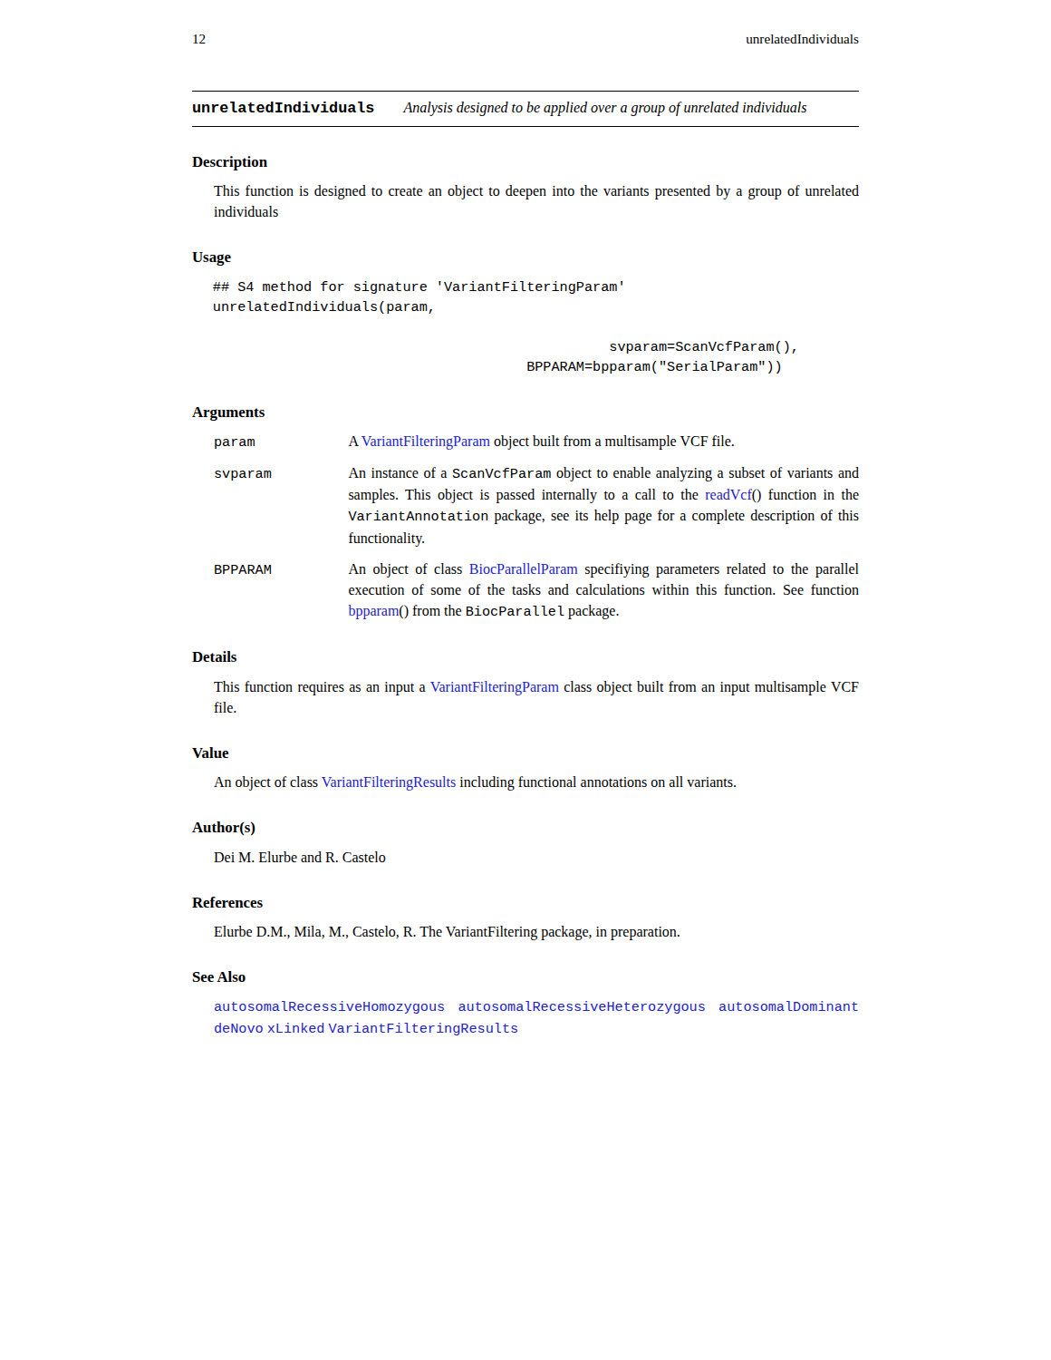12 unrelatedIndividuals
unrelatedIndividuals Analysis designed to be applied over a group of unrelated individuals
Description
This function is designed to create an object to deepen into the variants presented by a group of unrelated individuals
Usage
## S4 method for signature 'VariantFilteringParam'
unrelatedIndividuals(param,

                                                svparam=ScanVcfParam(),
                                      BPPARAM=bpparam("SerialParam"))
Arguments
param
A VariantFilteringParam object built from a multisample VCF file.
svparam
An instance of a ScanVcfParam object to enable analyzing a subset of variants and samples. This object is passed internally to a call to the readVcf() function in the VariantAnnotation package, see its help page for a complete description of this functionality.
BPPARAM
An object of class BiocParallelParam specifiying parameters related to the parallel execution of some of the tasks and calculations within this function. See function bpparam() from the BiocParallel package.
Details
This function requires as an input a VariantFilteringParam class object built from an input multisample VCF file.
Value
An object of class VariantFilteringResults including functional annotations on all variants.
Author(s)
Dei M. Elurbe and R. Castelo
References
Elurbe D.M., Mila, M., Castelo, R. The VariantFiltering package, in preparation.
See Also
autosomalRecessiveHomozygous autosomalRecessiveHeterozygous autosomalDominant deNovo xLinked VariantFilteringResults